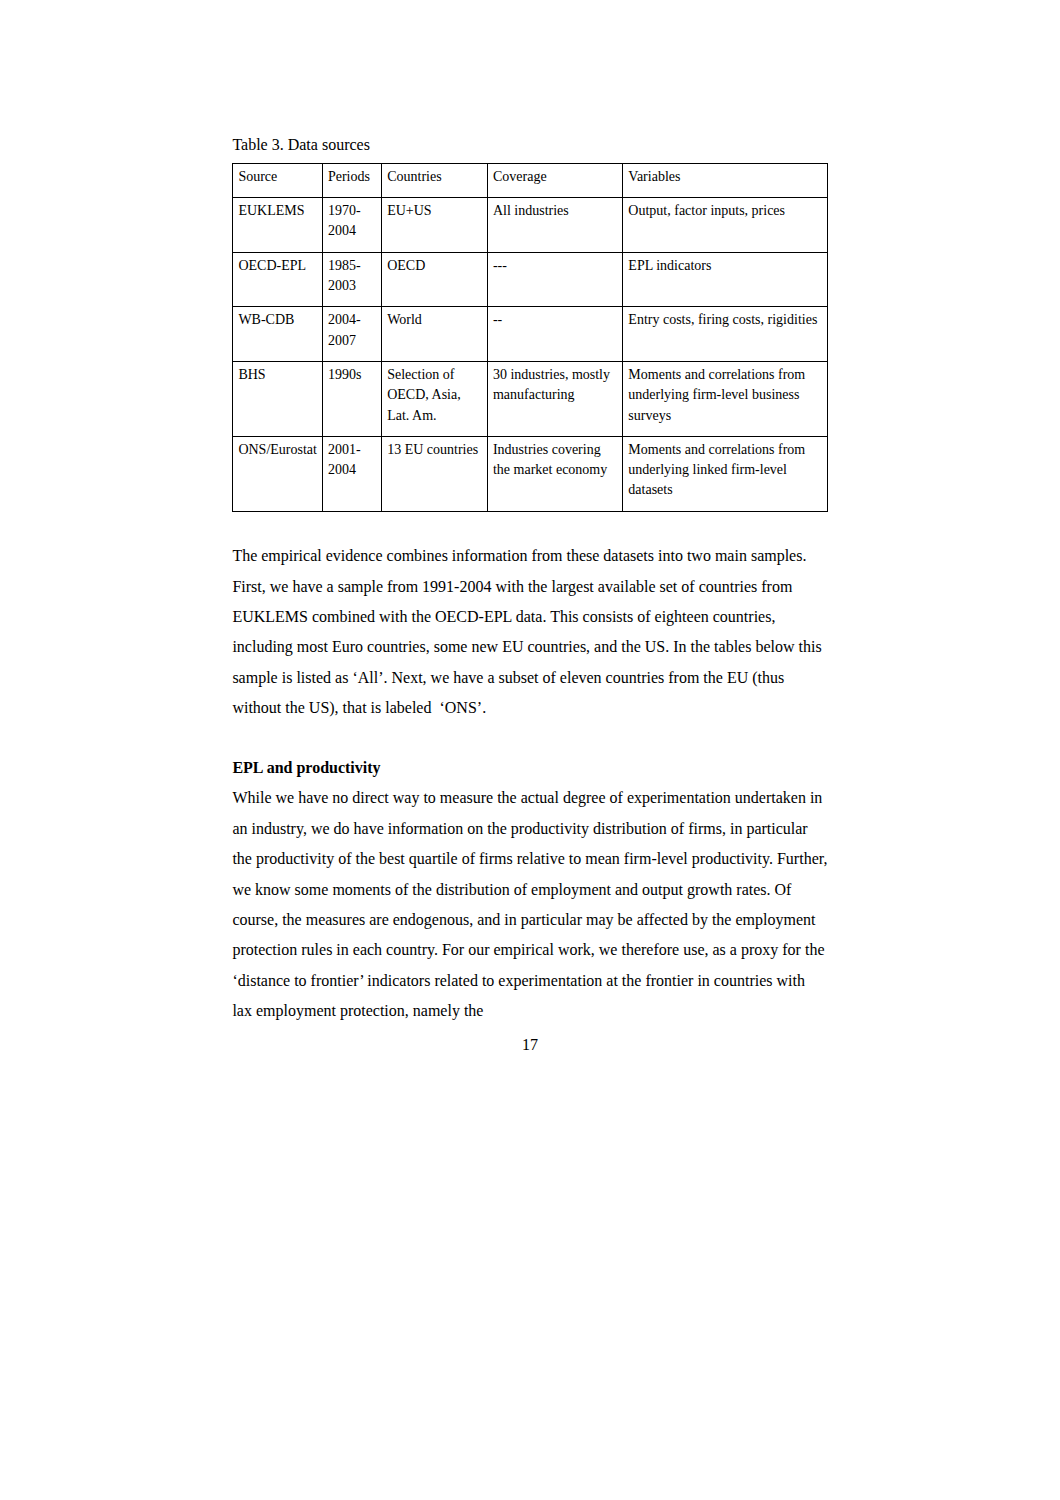Table 3. Data sources
| Source | Periods | Countries | Coverage | Variables |
| EUKLEMS | 1970-2004 | EU+US | All industries | Output, factor inputs, prices |
| OECD-EPL | 1985-2003 | OECD | --- | EPL indicators |
| WB-CDB | 2004-2007 | World | -- | Entry costs, firing costs, rigidities |
| BHS | 1990s | Selection of OECD, Asia, Lat. Am. | 30 industries, mostly manufacturing | Moments and correlations from underlying firm-level business surveys |
| ONS/Eurostat | 2001-2004 | 13 EU countries | Industries covering the market economy | Moments and correlations from underlying linked firm-level datasets |
The empirical evidence combines information from these datasets into two main samples. First, we have a sample from 1991-2004 with the largest available set of countries from EUKLEMS combined with the OECD-EPL data. This consists of eighteen countries, including most Euro countries, some new EU countries, and the US. In the tables below this sample is listed as ‘All’. Next, we have a subset of eleven countries from the EU (thus without the US), that is labeled ‘ONS’.
EPL and productivity
While we have no direct way to measure the actual degree of experimentation undertaken in an industry, we do have information on the productivity distribution of firms, in particular the productivity of the best quartile of firms relative to mean firm-level productivity. Further, we know some moments of the distribution of employment and output growth rates. Of course, the measures are endogenous, and in particular may be affected by the employment protection rules in each country. For our empirical work, we therefore use, as a proxy for the ‘distance to frontier’ indicators related to experimentation at the frontier in countries with lax employment protection, namely the
17